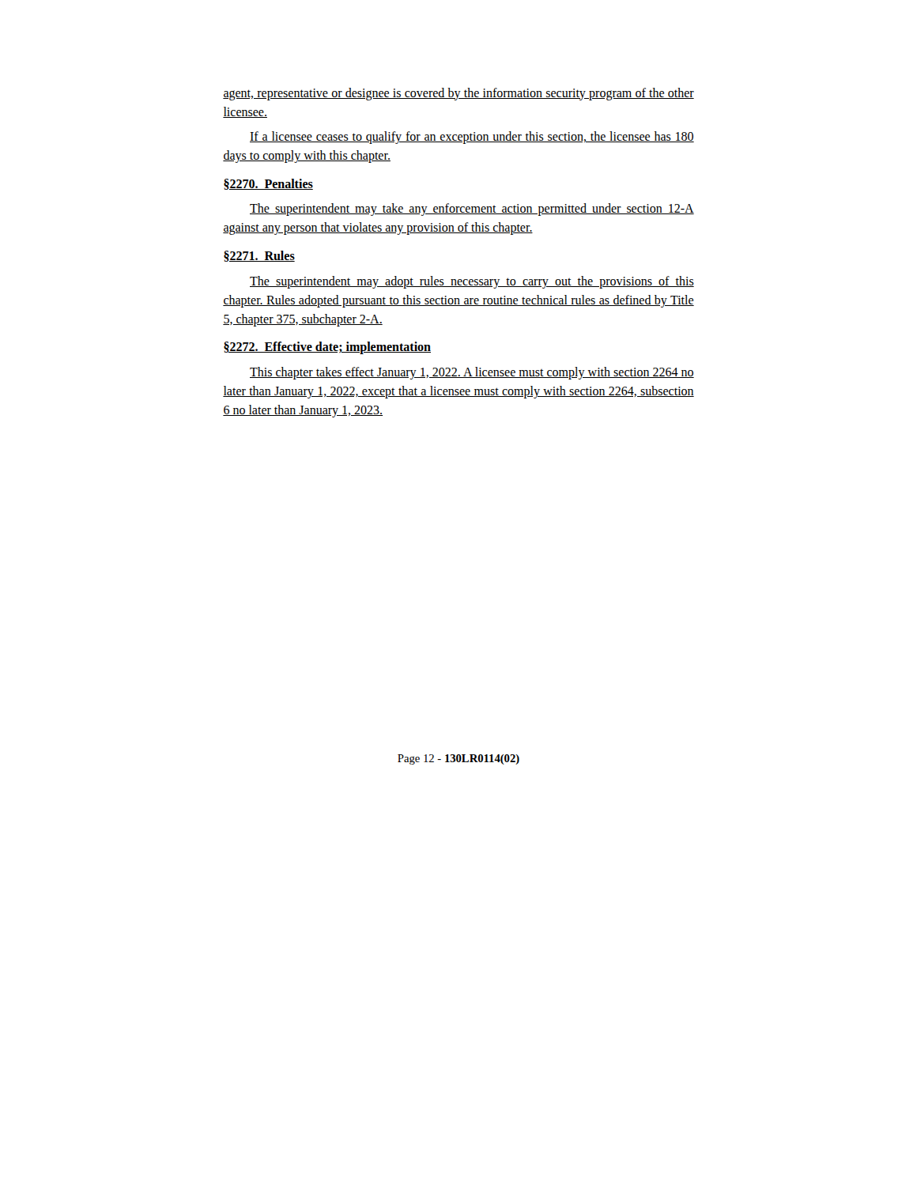agent, representative or designee is covered by the information security program of the other licensee.
If a licensee ceases to qualify for an exception under this section, the licensee has 180 days to comply with this chapter.
§2270. Penalties
The superintendent may take any enforcement action permitted under section 12-A against any person that violates any provision of this chapter.
§2271. Rules
The superintendent may adopt rules necessary to carry out the provisions of this chapter. Rules adopted pursuant to this section are routine technical rules as defined by Title 5, chapter 375, subchapter 2-A.
§2272. Effective date; implementation
This chapter takes effect January 1, 2022. A licensee must comply with section 2264 no later than January 1, 2022, except that a licensee must comply with section 2264, subsection 6 no later than January 1, 2023.
Page 12 - 130LR0114(02)